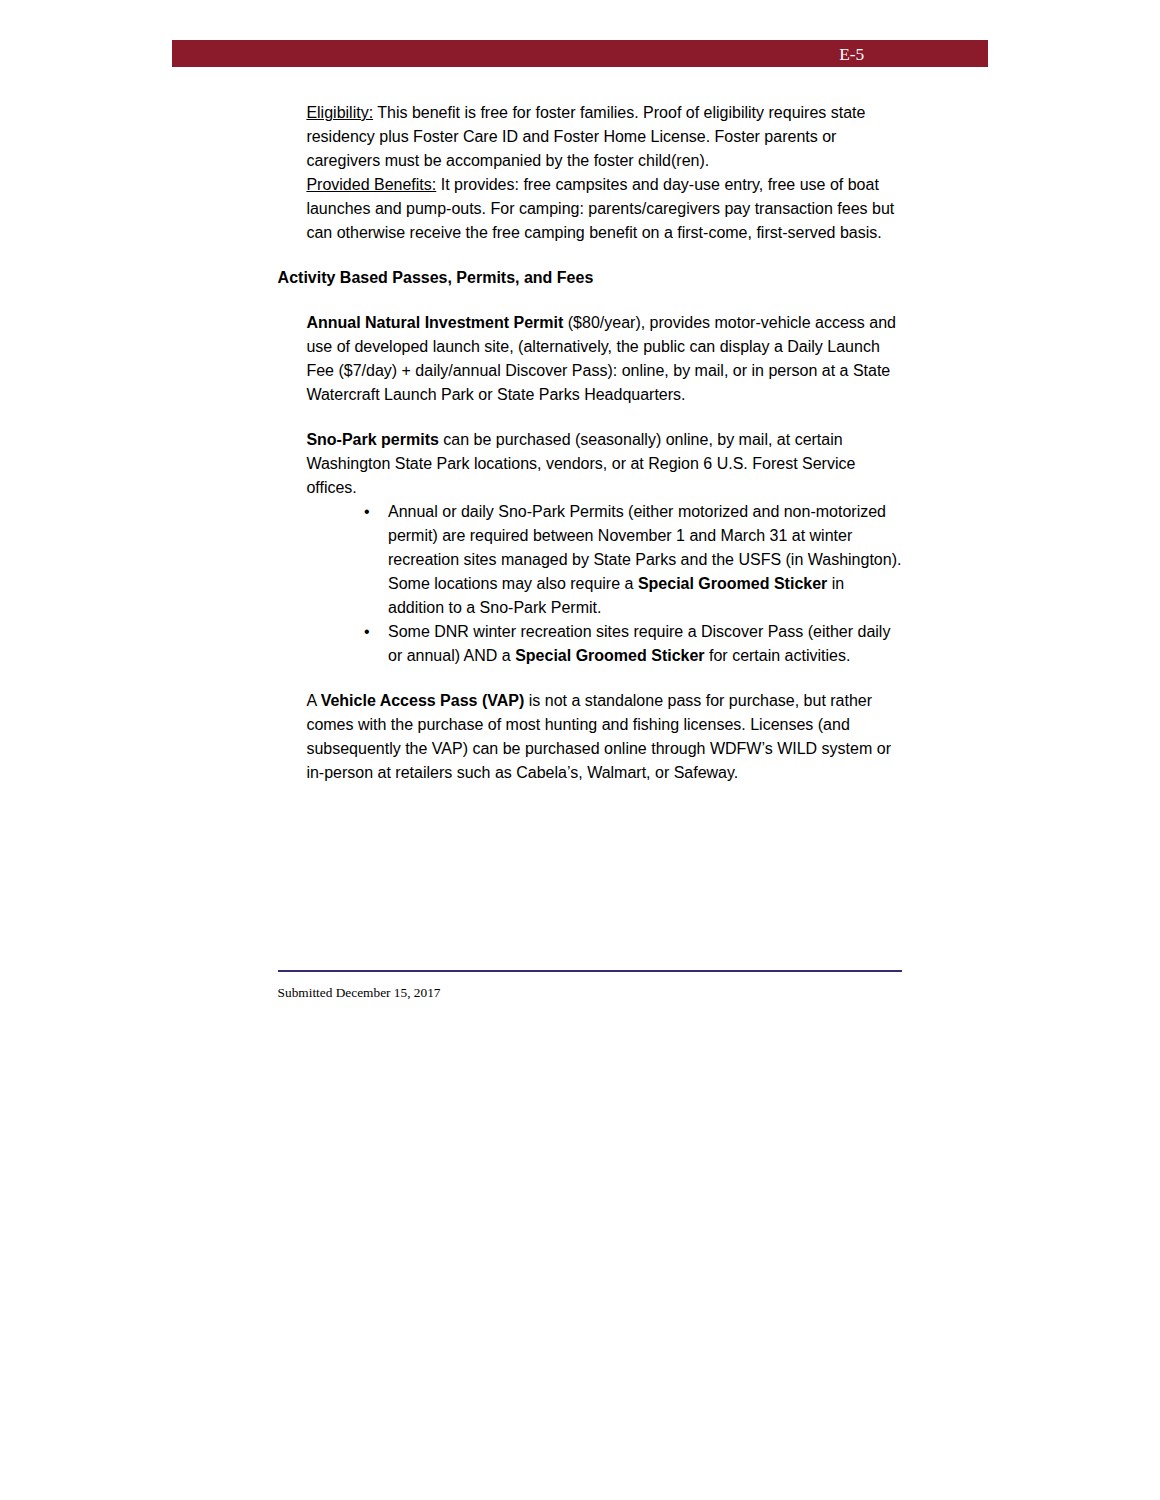E-5
Eligibility: This benefit is free for foster families. Proof of eligibility requires state residency plus Foster Care ID and Foster Home License. Foster parents or caregivers must be accompanied by the foster child(ren).
Provided Benefits: It provides: free campsites and day-use entry, free use of boat launches and pump-outs. For camping: parents/caregivers pay transaction fees but can otherwise receive the free camping benefit on a first-come, first-served basis.
Activity Based Passes, Permits, and Fees
Annual Natural Investment Permit ($80/year), provides motor-vehicle access and use of developed launch site, (alternatively, the public can display a Daily Launch Fee ($7/day) + daily/annual Discover Pass): online, by mail, or in person at a State Watercraft Launch Park or State Parks Headquarters.
Sno-Park permits can be purchased (seasonally) online, by mail, at certain Washington State Park locations, vendors, or at Region 6 U.S. Forest Service offices.
Annual or daily Sno-Park Permits (either motorized and non-motorized permit) are required between November 1 and March 31 at winter recreation sites managed by State Parks and the USFS (in Washington). Some locations may also require a Special Groomed Sticker in addition to a Sno-Park Permit.
Some DNR winter recreation sites require a Discover Pass (either daily or annual) AND a Special Groomed Sticker for certain activities.
A Vehicle Access Pass (VAP) is not a standalone pass for purchase, but rather comes with the purchase of most hunting and fishing licenses. Licenses (and subsequently the VAP) can be purchased online through WDFW’s WILD system or in-person at retailers such as Cabela’s, Walmart, or Safeway.
Submitted December 15, 2017